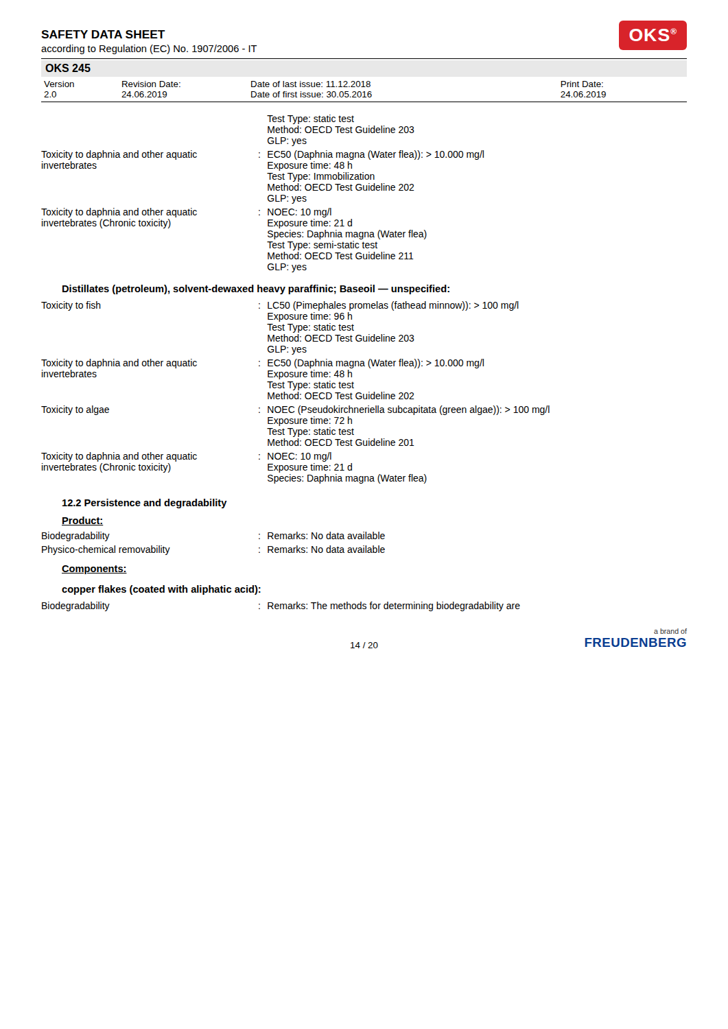SAFETY DATA SHEET
according to Regulation (EC) No. 1907/2006 - IT
OKS®
OKS 245
| Version 2.0 | Revision Date: 24.06.2019 | Date of last issue: 11.12.2018 Date of first issue: 30.05.2016 | Print Date: 24.06.2019 |
| | | Test Type: static test Method: OECD Test Guideline 203 GLP: yes |
| Toxicity to daphnia and other aquatic invertebrates | : | EC50 (Daphnia magna (Water flea)): > 10.000 mg/l Exposure time: 48 h Test Type: Immobilization Method: OECD Test Guideline 202 GLP: yes |
| Toxicity to daphnia and other aquatic invertebrates (Chronic toxicity) | : | NOEC: 10 mg/l Exposure time: 21 d Species: Daphnia magna (Water flea) Test Type: semi-static test Method: OECD Test Guideline 211 GLP: yes |
Distillates (petroleum), solvent-dewaxed heavy paraffinic; Baseoil — unspecified:
| Toxicity to fish | : | LC50 (Pimephales promelas (fathead minnow)): > 100 mg/l Exposure time: 96 h Test Type: static test Method: OECD Test Guideline 203 GLP: yes |
| Toxicity to daphnia and other aquatic invertebrates | : | EC50 (Daphnia magna (Water flea)): > 10.000 mg/l Exposure time: 48 h Test Type: static test Method: OECD Test Guideline 202 |
| Toxicity to algae | : | NOEC (Pseudokirchneriella subcapitata (green algae)): > 100 mg/l Exposure time: 72 h Test Type: static test Method: OECD Test Guideline 201 |
| Toxicity to daphnia and other aquatic invertebrates (Chronic toxicity) | : | NOEC: 10 mg/l Exposure time: 21 d Species: Daphnia magna (Water flea) |
12.2 Persistence and degradability
Product:
| Biodegradability | : | Remarks: No data available |
| Physico-chemical removability | : | Remarks: No data available |
Components:
copper flakes (coated with aliphatic acid):
| Biodegradability | : | Remarks: The methods for determining biodegradability are |
14 / 20
a brand of
FREUDENBERG